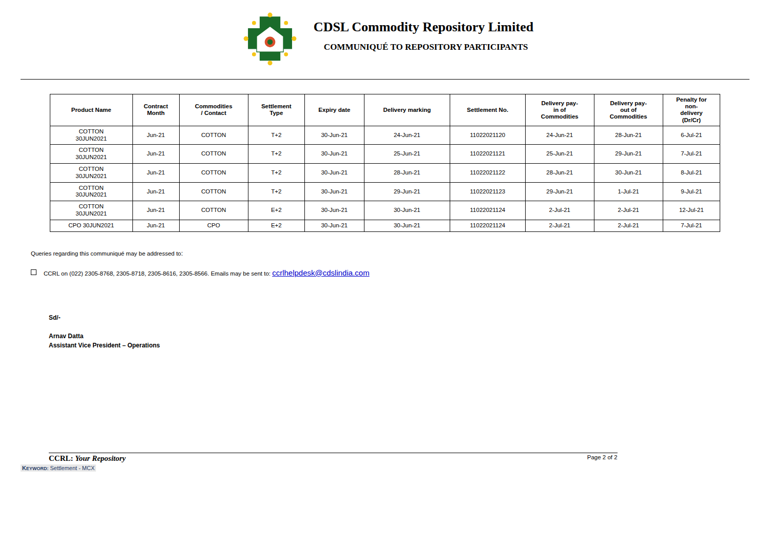CDSL Commodity Repository Limited
COMMUNIQUÉ TO REPOSITORY PARTICIPANTS
| Product Name | Contract Month | Commodities / Contact | Settlement Type | Expiry date | Delivery marking | Settlement No. | Delivery pay- in of Commodities | Delivery pay- out of Commodities | Penalty for non- delivery (Dr/Cr) |
| --- | --- | --- | --- | --- | --- | --- | --- | --- | --- |
| COTTON 30JUN2021 | Jun-21 | COTTON | T+2 | 30-Jun-21 | 24-Jun-21 | 11022021120 | 24-Jun-21 | 28-Jun-21 | 6-Jul-21 |
| COTTON 30JUN2021 | Jun-21 | COTTON | T+2 | 30-Jun-21 | 25-Jun-21 | 11022021121 | 25-Jun-21 | 29-Jun-21 | 7-Jul-21 |
| COTTON 30JUN2021 | Jun-21 | COTTON | T+2 | 30-Jun-21 | 28-Jun-21 | 11022021122 | 28-Jun-21 | 30-Jun-21 | 8-Jul-21 |
| COTTON 30JUN2021 | Jun-21 | COTTON | T+2 | 30-Jun-21 | 29-Jun-21 | 11022021123 | 29-Jun-21 | 1-Jul-21 | 9-Jul-21 |
| COTTON 30JUN2021 | Jun-21 | COTTON | E+2 | 30-Jun-21 | 30-Jun-21 | 11022021124 | 2-Jul-21 | 2-Jul-21 | 12-Jul-21 |
| CPO 30JUN2021 | Jun-21 | CPO | E+2 | 30-Jun-21 | 30-Jun-21 | 11022021124 | 2-Jul-21 | 2-Jul-21 | 7-Jul-21 |
Queries regarding this communiqué may be addressed to:
CCRL on (022) 2305-8768, 2305-8718, 2305-8616, 2305-8566. Emails may be sent to: ccrlhelpdesk@cdslindia.com
Sd/-
Arnav Datta
Assistant Vice President – Operations
CCRL: Your Repository Page 2 of 2
KEYWORD: Settlement - MCX